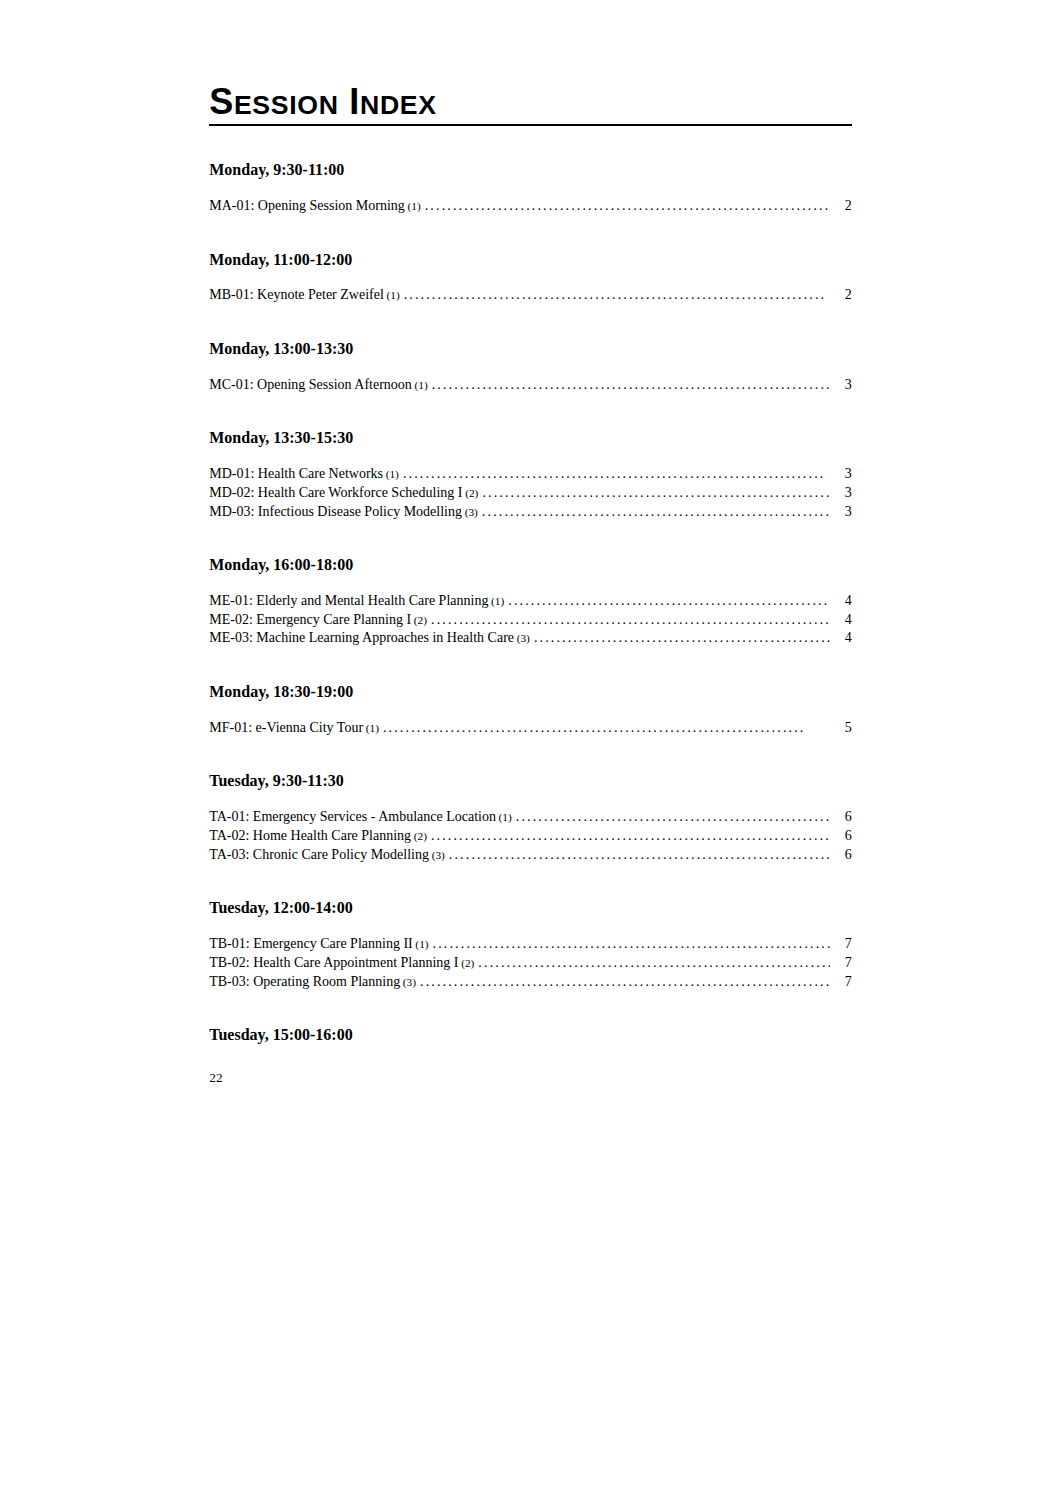SESSION INDEX
Monday, 9:30-11:00
MA-01: Opening Session Morning(1) ........................................................................... 2
Monday, 11:00-12:00
MB-01: Keynote Peter Zweifel(1) ........................................................................... 2
Monday, 13:00-13:30
MC-01: Opening Session Afternoon(1) ........................................................................... 3
Monday, 13:30-15:30
MD-01: Health Care Networks(1) ........................................................................... 3
MD-02: Health Care Workforce Scheduling I(2) ........................................................................... 3
MD-03: Infectious Disease Policy Modelling(3) ........................................................................... 3
Monday, 16:00-18:00
ME-01: Elderly and Mental Health Care Planning(1) ........................................................................... 4
ME-02: Emergency Care Planning I(2) ........................................................................... 4
ME-03: Machine Learning Approaches in Health Care(3) ........................................................................... 4
Monday, 18:30-19:00
MF-01: e-Vienna City Tour(1) ........................................................................... 5
Tuesday, 9:30-11:30
TA-01: Emergency Services - Ambulance Location(1) ........................................................................... 6
TA-02: Home Health Care Planning(2) ........................................................................... 6
TA-03: Chronic Care Policy Modelling(3) ........................................................................... 6
Tuesday, 12:00-14:00
TB-01: Emergency Care Planning II(1) ........................................................................... 7
TB-02: Health Care Appointment Planning I(2) ........................................................................... 7
TB-03: Operating Room Planning(3) ........................................................................... 7
Tuesday, 15:00-16:00
22